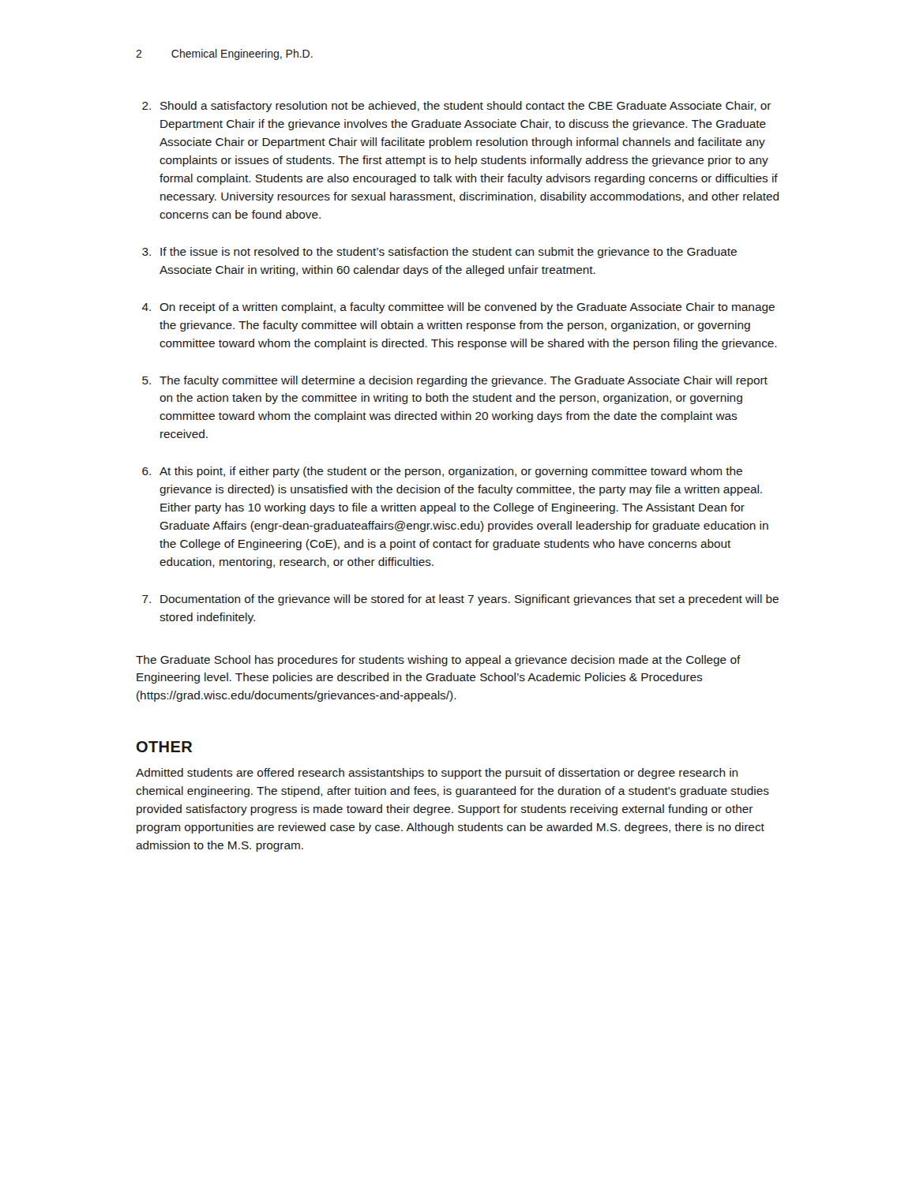2 Chemical Engineering, Ph.D.
Should a satisfactory resolution not be achieved, the student should contact the CBE Graduate Associate Chair, or Department Chair if the grievance involves the Graduate Associate Chair, to discuss the grievance. The Graduate Associate Chair or Department Chair will facilitate problem resolution through informal channels and facilitate any complaints or issues of students. The first attempt is to help students informally address the grievance prior to any formal complaint. Students are also encouraged to talk with their faculty advisors regarding concerns or difficulties if necessary. University resources for sexual harassment, discrimination, disability accommodations, and other related concerns can be found above.
If the issue is not resolved to the student’s satisfaction the student can submit the grievance to the Graduate Associate Chair in writing, within 60 calendar days of the alleged unfair treatment.
On receipt of a written complaint, a faculty committee will be convened by the Graduate Associate Chair to manage the grievance. The faculty committee will obtain a written response from the person, organization, or governing committee toward whom the complaint is directed. This response will be shared with the person filing the grievance.
The faculty committee will determine a decision regarding the grievance. The Graduate Associate Chair will report on the action taken by the committee in writing to both the student and the person, organization, or governing committee toward whom the complaint was directed within 20 working days from the date the complaint was received.
At this point, if either party (the student or the person, organization, or governing committee toward whom the grievance is directed) is unsatisfied with the decision of the faculty committee, the party may file a written appeal. Either party has 10 working days to file a written appeal to the College of Engineering. The Assistant Dean for Graduate Affairs (engr-dean-graduateaffairs@engr.wisc.edu) provides overall leadership for graduate education in the College of Engineering (CoE), and is a point of contact for graduate students who have concerns about education, mentoring, research, or other difficulties.
Documentation of the grievance will be stored for at least 7 years. Significant grievances that set a precedent will be stored indefinitely.
The Graduate School has procedures for students wishing to appeal a grievance decision made at the College of Engineering level. These policies are described in the Graduate School’s Academic Policies & Procedures (https://grad.wisc.edu/documents/grievances-and-appeals/).
OTHER
Admitted students are offered research assistantships to support the pursuit of dissertation or degree research in chemical engineering. The stipend, after tuition and fees, is guaranteed for the duration of a student's graduate studies provided satisfactory progress is made toward their degree. Support for students receiving external funding or other program opportunities are reviewed case by case. Although students can be awarded M.S. degrees, there is no direct admission to the M.S. program.